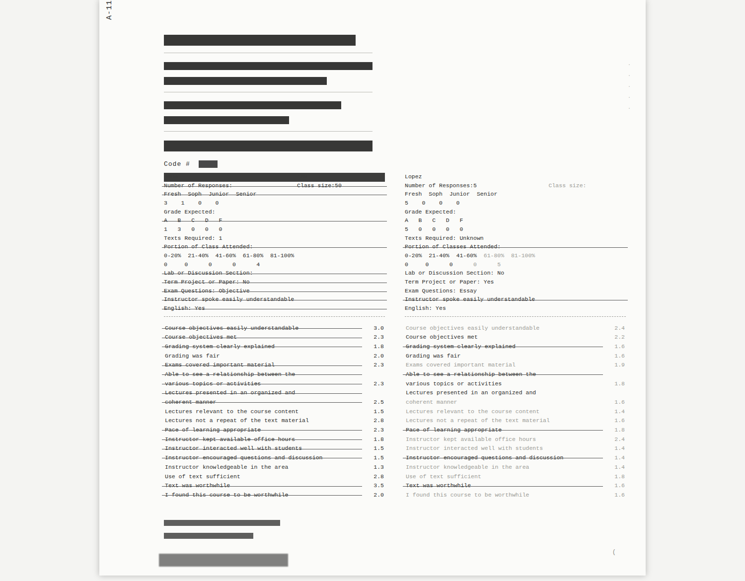A-11
Code # 829
| Daum | 150 |
| Number of Responses: | Class size:50 |
| Fresh Soph Junior Senior |
| 3 1 0 0 |
| Grade Expected: |
| A B C D F |
| 1 3 0 0 0 |
| Texts Required: 1 |
| Portion of Class Attended: |
| 0-20% 21-40% 41-60% 61-80% 81-100% |
| 0 0 0 0 4 |
| Lab or Discussion Section: |
| Term Project or Paper: No |
| Exam Questions: Objective |
| Instructor spoke easily understandable |
| English: Yes |
| Course objectives easily understandable | 3.0 |
| Course objectives met | 2.3 |
| Grading system clearly explained | 1.8 |
| Grading was fair | 2.0 |
| Exams covered important material | 2.3 |
| Able to see a relationship between the | |
| various topics or activities | 2.3 |
| Lectures presented in an organized and | |
| coherent manner | 2.5 |
| Lectures relevant to the course content | 1.5 |
| Lectures not a repeat of the text material | 2.8 |
| Pace of learning appropriate | 2.3 |
| Instructor kept available office hours | 1.8 |
| Instructor interacted well with students | 1.5 |
| Instructor encouraged questions and discussion | 1.5 |
| Instructor knowledgeable in the area | 1.3 |
| Use of text sufficient | 2.8 |
| Text was worthwhile | 3.5 |
| I found this course to be worthwhile | 2.0 |
| Lopez | |
| Number of Responses:5 | Class size: |
| Fresh Soph Junior Senior |
| 5 0 0 0 |
| Grade Expected: |
| A B C D F |
| 5 0 0 0 0 |
| Texts Required: Unknown |
| Portion of Classes Attended: |
| 0-20% 21-40% 41-60% 61-80% 81-100% |
| 0 0 0 0 5 |
| Lab or Discussion Section: No |
| Term Project or Paper: Yes |
| Exam Questions: Essay |
| Instructor spoke easily understandable |
| English: Yes |
| Course objectives easily understandable | 2.4 |
| Course objectives met | 2.2 |
| Grading system clearly explained | 1.6 |
| Grading was fair | 1.6 |
| Exams covered important material | 1.9 |
| Able to see a relationship between the | |
| various topics or activities | 1.8 |
| Lectures presented in an organized and | |
| coherent manner | 1.6 |
| Lectures relevant to the course content | 1.4 |
| Lectures not a repeat of the text material | 1.6 |
| Pace of learning appropriate | 1.8 |
| Instructor kept available office hours | 2.4 |
| Instructor interacted well with students | 1.4 |
| Instructor encouraged questions and discussion | 1.4 |
| Instructor knowledgeable in the area | 1.4 |
| Use of text sufficient | 1.8 |
| Text was worthwhile | 1.6 |
| I found this course to be worthwhile | 1.6 |
·
·
·
·
·
(